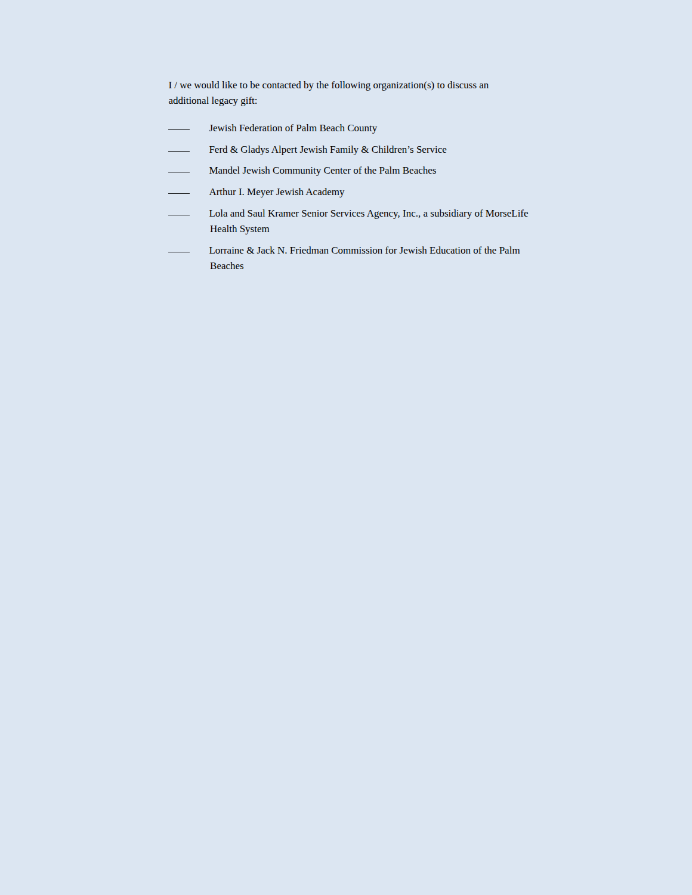I / we would like to be contacted by the following organization(s) to discuss an additional legacy gift:
Jewish Federation of Palm Beach County
Ferd & Gladys Alpert Jewish Family & Children’s Service
Mandel Jewish Community Center of the Palm Beaches
Arthur I. Meyer Jewish Academy
Lola and Saul Kramer Senior Services Agency, Inc., a subsidiary of MorseLife Health System
Lorraine & Jack N. Friedman Commission for Jewish Education of the Palm Beaches